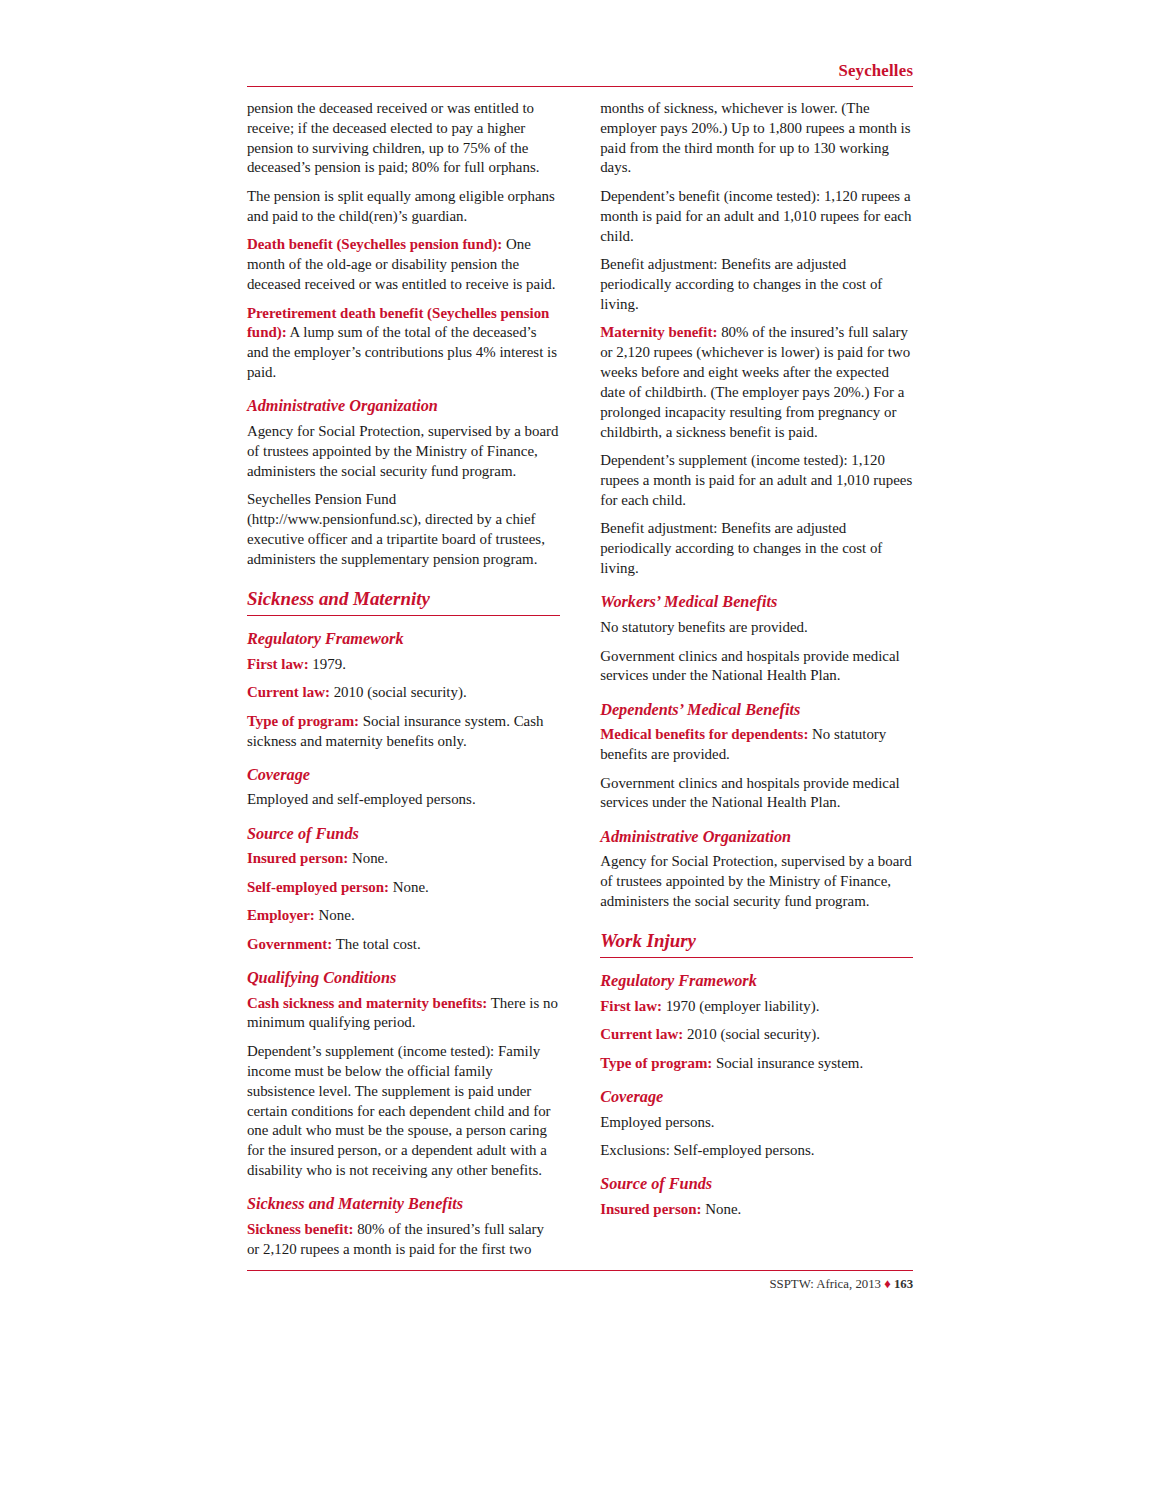Seychelles
pension the deceased received or was entitled to receive; if the deceased elected to pay a higher pension to surviving children, up to 75% of the deceased’s pension is paid; 80% for full orphans.
The pension is split equally among eligible orphans and paid to the child(ren)’s guardian.
Death benefit (Seychelles pension fund): One month of the old-age or disability pension the deceased received or was entitled to receive is paid.
Preretirement death benefit (Seychelles pension fund): A lump sum of the total of the deceased’s and the employer’s contributions plus 4% interest is paid.
Administrative Organization
Agency for Social Protection, supervised by a board of trustees appointed by the Ministry of Finance, administers the social security fund program.
Seychelles Pension Fund (http://www.pensionfund.sc), directed by a chief executive officer and a tripartite board of trustees, administers the supplementary pension program.
Sickness and Maternity
Regulatory Framework
First law: 1979.
Current law: 2010 (social security).
Type of program: Social insurance system. Cash sickness and maternity benefits only.
Coverage
Employed and self-employed persons.
Source of Funds
Insured person: None.
Self-employed person: None.
Employer: None.
Government: The total cost.
Qualifying Conditions
Cash sickness and maternity benefits: There is no minimum qualifying period.
Dependent’s supplement (income tested): Family income must be below the official family subsistence level. The supplement is paid under certain conditions for each dependent child and for one adult who must be the spouse, a person caring for the insured person, or a dependent adult with a disability who is not receiving any other benefits.
Sickness and Maternity Benefits
Sickness benefit: 80% of the insured’s full salary or 2,120 rupees a month is paid for the first two months of sickness, whichever is lower. (The employer pays 20%.) Up to 1,800 rupees a month is paid from the third month for up to 130 working days.
Dependent’s benefit (income tested): 1,120 rupees a month is paid for an adult and 1,010 rupees for each child.
Benefit adjustment: Benefits are adjusted periodically according to changes in the cost of living.
Maternity benefit: 80% of the insured’s full salary or 2,120 rupees (whichever is lower) is paid for two weeks before and eight weeks after the expected date of childbirth. (The employer pays 20%.) For a prolonged incapacity resulting from pregnancy or childbirth, a sickness benefit is paid.
Dependent’s supplement (income tested): 1,120 rupees a month is paid for an adult and 1,010 rupees for each child.
Benefit adjustment: Benefits are adjusted periodically according to changes in the cost of living.
Workers’ Medical Benefits
No statutory benefits are provided.
Government clinics and hospitals provide medical services under the National Health Plan.
Dependents’ Medical Benefits
Medical benefits for dependents: No statutory benefits are provided.
Government clinics and hospitals provide medical services under the National Health Plan.
Administrative Organization
Agency for Social Protection, supervised by a board of trustees appointed by the Ministry of Finance, administers the social security fund program.
Work Injury
Regulatory Framework
First law: 1970 (employer liability).
Current law: 2010 (social security).
Type of program: Social insurance system.
Coverage
Employed persons.
Exclusions: Self-employed persons.
Source of Funds
Insured person: None.
SSPTW: Africa, 2013 ♦ 163